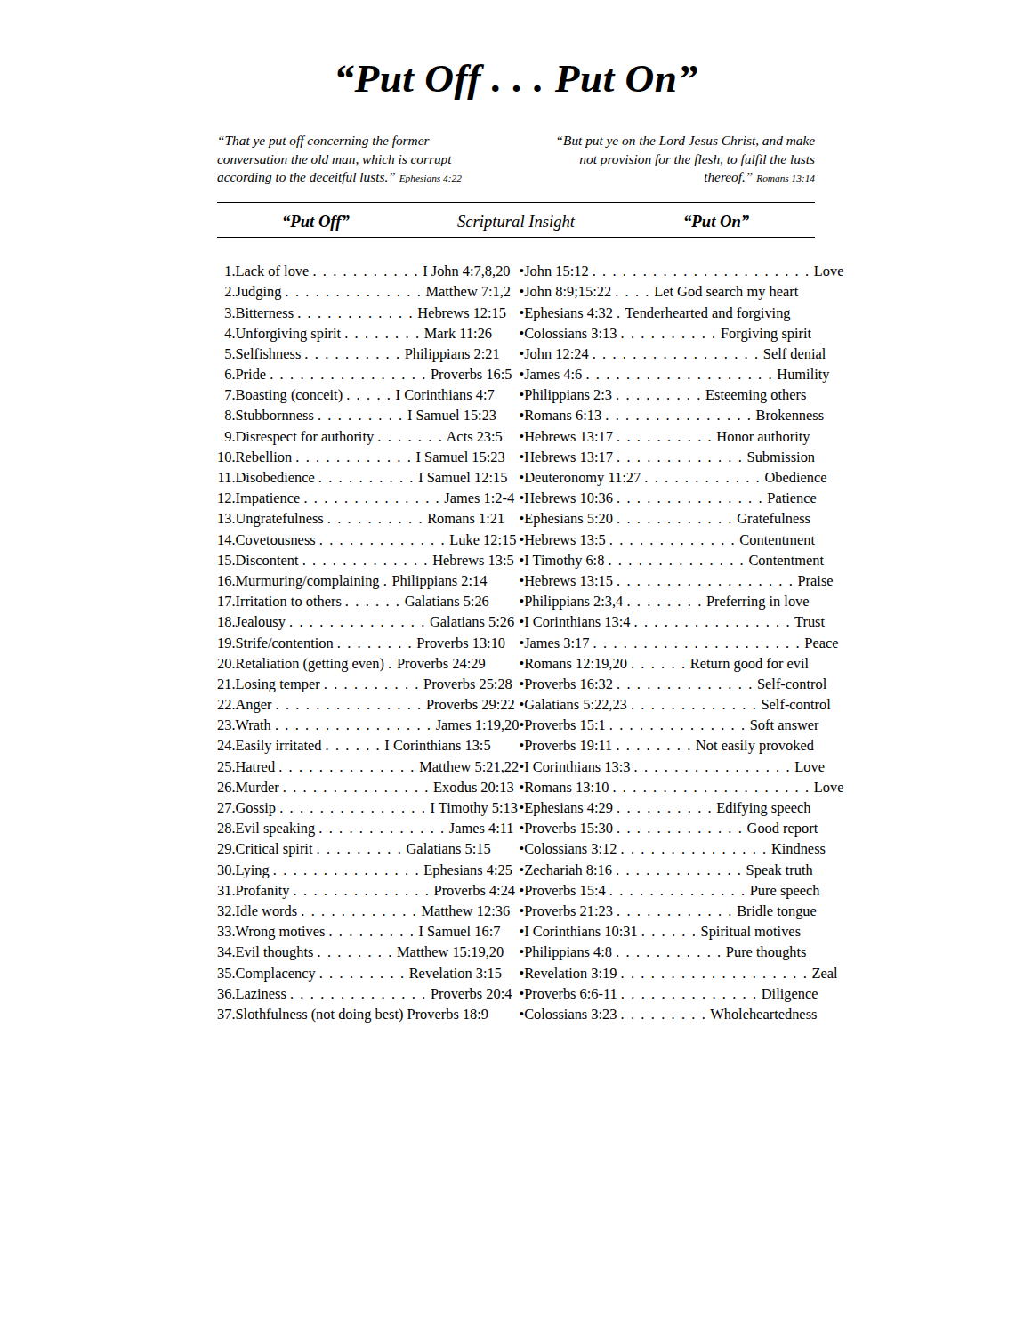“Put Off . . . Put On”
“That ye put off concerning the former conversation the old man, which is corrupt according to the deceitful lusts.” Ephesians 4:22
“But put ye on the Lord Jesus Christ, and make not provision for the flesh, to fulfil the lusts thereof.” Romans 13:14
“Put Off”
Scriptural Insight
“Put On”
| 1. | Lack of love . . . . . . . . . . . I John 4:7,8,20 | • | John 15:12 . . . . . . . . . . . . . . . . . . . . . . Love |
| 2. | Judging . . . . . . . . . . . . . . Matthew 7:1,2 | • | John 8:9;15:22 . . . . Let God search my heart |
| 3. | Bitterness . . . . . . . . . . . . Hebrews 12:15 | • | Ephesians 4:32 . Tenderhearted and forgiving |
| 4. | Unforgiving spirit . . . . . . . . Mark 11:26 | • | Colossians 3:13 . . . . . . . . . . Forgiving spirit |
| 5. | Selfishness . . . . . . . . . . Philippians 2:21 | • | John 12:24 . . . . . . . . . . . . . . . . . Self denial |
| 6. | Pride . . . . . . . . . . . . . . . . Proverbs 16:5 | • | James 4:6 . . . . . . . . . . . . . . . . . . . Humility |
| 7. | Boasting (conceit) . . . . . I Corinthians 4:7 | • | Philippians 2:3 . . . . . . . . . Esteeming others |
| 8. | Stubbornness . . . . . . . . . I Samuel 15:23 | • | Romans 6:13 . . . . . . . . . . . . . . . Brokenness |
| 9. | Disrespect for authority . . . . . . . Acts 23:5 | • | Hebrews 13:17 . . . . . . . . . . Honor authority |
| 10. | Rebellion . . . . . . . . . . . . I Samuel 15:23 | • | Hebrews 13:17 . . . . . . . . . . . . . Submission |
| 11. | Disobedience . . . . . . . . . . I Samuel 12:15 | • | Deuteronomy 11:27 . . . . . . . . . . . . Obedience |
| 12. | Impatience . . . . . . . . . . . . . . James 1:2-4 | • | Hebrews 10:36 . . . . . . . . . . . . . . . Patience |
| 13. | Ungratefulness . . . . . . . . . . Romans 1:21 | • | Ephesians 5:20 . . . . . . . . . . . . Gratefulness |
| 14. | Covetousness . . . . . . . . . . . . . Luke 12:15 | • | Hebrews 13:5 . . . . . . . . . . . . . Contentment |
| 15. | Discontent . . . . . . . . . . . . . Hebrews 13:5 | • | I Timothy 6:8 . . . . . . . . . . . . . . Contentment |
| 16. | Murmuring/complaining . Philippians 2:14 | • | Hebrews 13:15 . . . . . . . . . . . . . . . . . . Praise |
| 17. | Irritation to others . . . . . . Galatians 5:26 | • | Philippians 2:3,4 . . . . . . . . Preferring in love |
| 18. | Jealousy . . . . . . . . . . . . . . Galatians 5:26 | • | I Corinthians 13:4 . . . . . . . . . . . . . . . . Trust |
| 19. | Strife/contention . . . . . . . . Proverbs 13:10 | • | James 3:17 . . . . . . . . . . . . . . . . . . . . . Peace |
| 20. | Retaliation (getting even) . Proverbs 24:29 | • | Romans 12:19,20 . . . . . . Return good for evil |
| 21. | Losing temper . . . . . . . . . . Proverbs 25:28 | • | Proverbs 16:32 . . . . . . . . . . . . . . Self-control |
| 22. | Anger . . . . . . . . . . . . . . . Proverbs 29:22 | • | Galatians 5:22,23 . . . . . . . . . . . . . Self-control |
| 23. | Wrath . . . . . . . . . . . . . . . . James 1:19,20 | • | Proverbs 15:1 . . . . . . . . . . . . . . Soft answer |
| 24. | Easily irritated . . . . . . I Corinthians 13:5 | • | Proverbs 19:11 . . . . . . . . Not easily provoked |
| 25. | Hatred . . . . . . . . . . . . . . Matthew 5:21,22 | • | I Corinthians 13:3 . . . . . . . . . . . . . . . . Love |
| 26. | Murder . . . . . . . . . . . . . . . Exodus 20:13 | • | Romans 13:10 . . . . . . . . . . . . . . . . . . . . Love |
| 27. | Gossip . . . . . . . . . . . . . . . I Timothy 5:13 | • | Ephesians 4:29 . . . . . . . . . . Edifying speech |
| 28. | Evil speaking . . . . . . . . . . . . . James 4:11 | • | Proverbs 15:30 . . . . . . . . . . . . . Good report |
| 29. | Critical spirit . . . . . . . . . Galatians 5:15 | • | Colossians 3:12 . . . . . . . . . . . . . . . Kindness |
| 30. | Lying . . . . . . . . . . . . . . . Ephesians 4:25 | • | Zechariah 8:16 . . . . . . . . . . . . . Speak truth |
| 31. | Profanity . . . . . . . . . . . . . . Proverbs 4:24 | • | Proverbs 15:4 . . . . . . . . . . . . . . Pure speech |
| 32. | Idle words . . . . . . . . . . . . Matthew 12:36 | • | Proverbs 21:23 . . . . . . . . . . . . Bridle tongue |
| 33. | Wrong motives . . . . . . . . . I Samuel 16:7 | • | I Corinthians 10:31 . . . . . . Spiritual motives |
| 34. | Evil thoughts . . . . . . . . Matthew 15:19,20 | • | Philippians 4:8 . . . . . . . . . . . Pure thoughts |
| 35. | Complacency . . . . . . . . . Revelation 3:15 | • | Revelation 3:19 . . . . . . . . . . . . . . . . . . . Zeal |
| 36. | Laziness . . . . . . . . . . . . . . Proverbs 20:4 | • | Proverbs 6:6-11 . . . . . . . . . . . . . . Diligence |
| 37. | Slothfulness (not doing best) Proverbs 18:9 | • | Colossians 3:23 . . . . . . . . . Wholeheartedness |